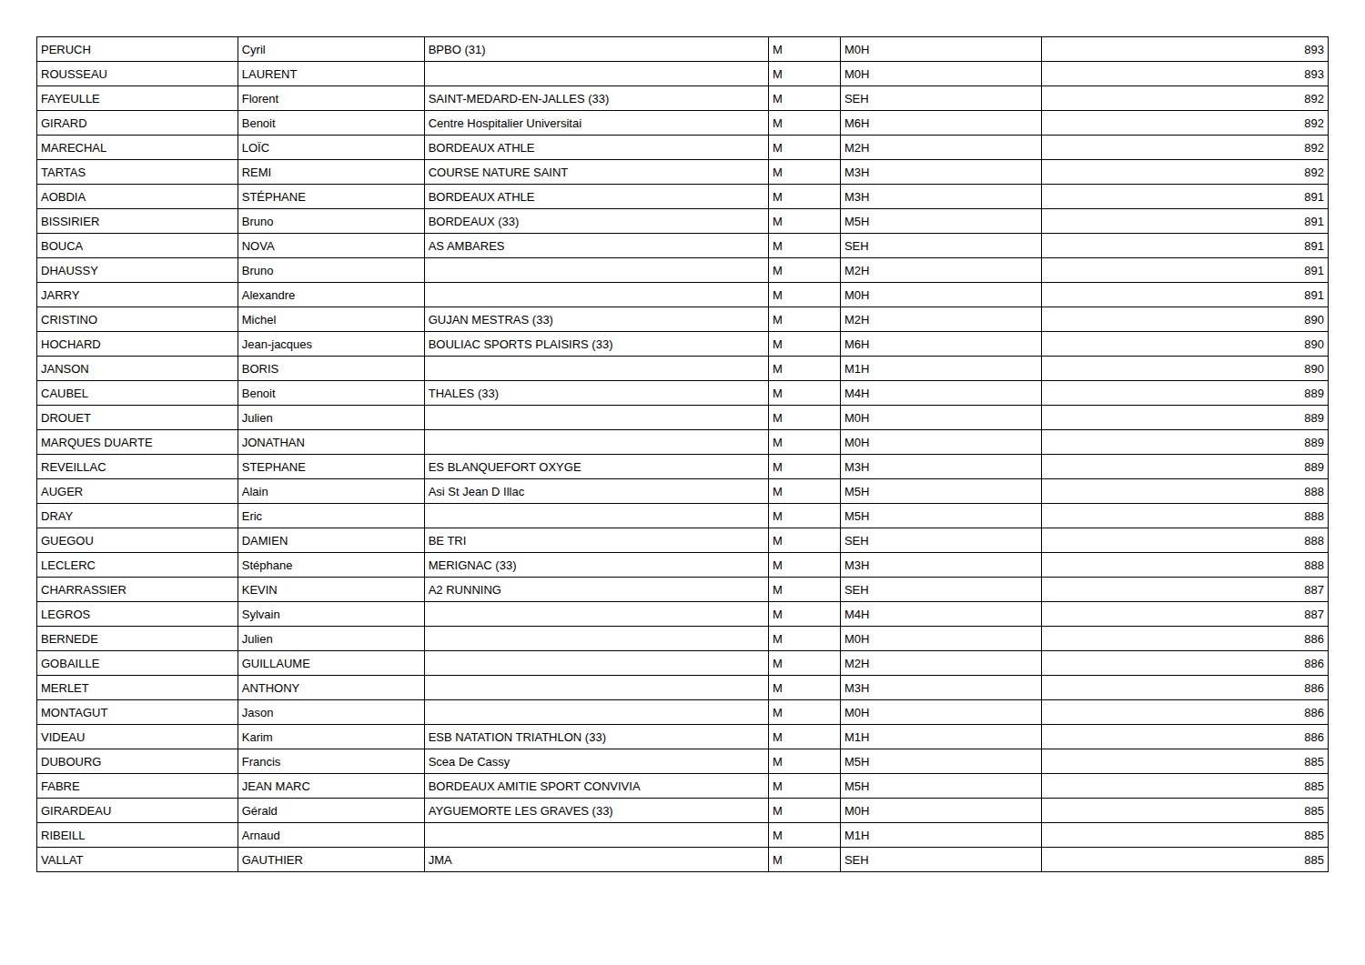| PERUCH | Cyril | BPBO (31) | M | M0H | 893 |
| ROUSSEAU | LAURENT | | M | M0H | 893 |
| FAYEULLE | Florent | SAINT-MEDARD-EN-JALLES (33) | M | SEH | 892 |
| GIRARD | Benoit | Centre Hospitalier Universitai | M | M6H | 892 |
| MARECHAL | LOÏC | BORDEAUX ATHLE | M | M2H | 892 |
| TARTAS | REMI | COURSE NATURE SAINT | M | M3H | 892 |
| AOBDIA | STÉPHANE | BORDEAUX ATHLE | M | M3H | 891 |
| BISSIRIER | Bruno | BORDEAUX (33) | M | M5H | 891 |
| BOUCA | NOVA | AS AMBARES | M | SEH | 891 |
| DHAUSSY | Bruno | | M | M2H | 891 |
| JARRY | Alexandre | | M | M0H | 891 |
| CRISTINO | Michel | GUJAN MESTRAS (33) | M | M2H | 890 |
| HOCHARD | Jean-jacques | BOULIAC SPORTS PLAISIRS (33) | M | M6H | 890 |
| JANSON | BORIS | | M | M1H | 890 |
| CAUBEL | Benoit | THALES (33) | M | M4H | 889 |
| DROUET | Julien | | M | M0H | 889 |
| MARQUES DUARTE | JONATHAN | | M | M0H | 889 |
| REVEILLAC | STEPHANE | ES BLANQUEFORT OXYGE | M | M3H | 889 |
| AUGER | Alain | Asi St Jean D Illac | M | M5H | 888 |
| DRAY | Eric | | M | M5H | 888 |
| GUEGOU | DAMIEN | BE TRI | M | SEH | 888 |
| LECLERC | Stéphane | MERIGNAC (33) | M | M3H | 888 |
| CHARRASSIER | KEVIN | A2 RUNNING | M | SEH | 887 |
| LEGROS | Sylvain | | M | M4H | 887 |
| BERNEDE | Julien | | M | M0H | 886 |
| GOBAILLE | GUILLAUME | | M | M2H | 886 |
| MERLET | ANTHONY | | M | M3H | 886 |
| MONTAGUT | Jason | | M | M0H | 886 |
| VIDEAU | Karim | ESB NATATION TRIATHLON (33) | M | M1H | 886 |
| DUBOURG | Francis | Scea De Cassy | M | M5H | 885 |
| FABRE | JEAN MARC | BORDEAUX AMITIE SPORT CONVIVIA | M | M5H | 885 |
| GIRARDEAU | Gérald | AYGUEMORTE LES GRAVES (33) | M | M0H | 885 |
| RIBEILL | Arnaud | | M | M1H | 885 |
| VALLAT | GAUTHIER | JMA | M | SEH | 885 |